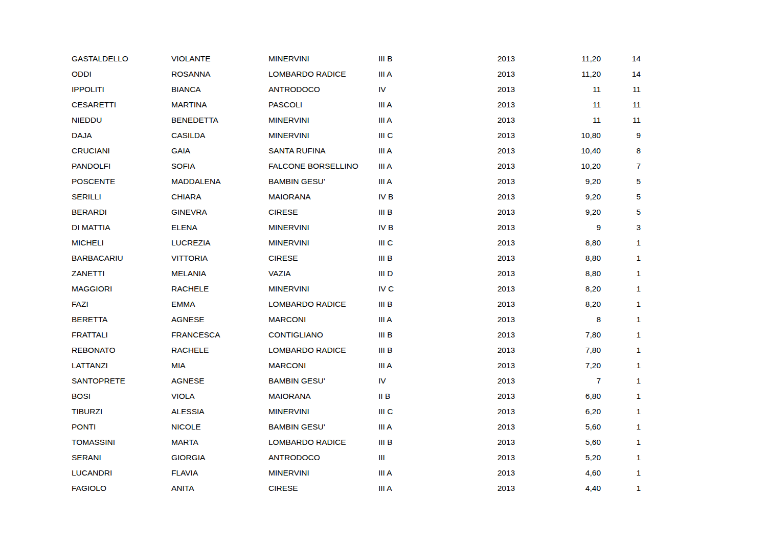| GASTALDELLO | VIOLANTE | MINERVINI | III B | 2013 | 11,20 | 14 |
| ODDI | ROSANNA | LOMBARDO RADICE | III A | 2013 | 11,20 | 14 |
| IPPOLITI | BIANCA | ANTRODOCO | IV | 2013 | 11 | 11 |
| CESARETTI | MARTINA | PASCOLI | III A | 2013 | 11 | 11 |
| NIEDDU | BENEDETTA | MINERVINI | III A | 2013 | 11 | 11 |
| DAJA | CASILDA | MINERVINI | III C | 2013 | 10,80 | 9 |
| CRUCIANI | GAIA | SANTA RUFINA | III A | 2013 | 10,40 | 8 |
| PANDOLFI | SOFIA | FALCONE BORSELLINO | III A | 2013 | 10,20 | 7 |
| POSCENTE | MADDALENA | BAMBIN GESU' | III A | 2013 | 9,20 | 5 |
| SERILLI | CHIARA | MAIORANA | IV B | 2013 | 9,20 | 5 |
| BERARDI | GINEVRA | CIRESE | III B | 2013 | 9,20 | 5 |
| DI MATTIA | ELENA | MINERVINI | IV B | 2013 | 9 | 3 |
| MICHELI | LUCREZIA | MINERVINI | III C | 2013 | 8,80 | 1 |
| BARBACARIU | VITTORIA | CIRESE | III B | 2013 | 8,80 | 1 |
| ZANETTI | MELANIA | VAZIA | III D | 2013 | 8,80 | 1 |
| MAGGIORI | RACHELE | MINERVINI | IV C | 2013 | 8,20 | 1 |
| FAZI | EMMA | LOMBARDO RADICE | III B | 2013 | 8,20 | 1 |
| BERETTA | AGNESE | MARCONI | III A | 2013 | 8 | 1 |
| FRATTALI | FRANCESCA | CONTIGLIANO | III B | 2013 | 7,80 | 1 |
| REBONATO | RACHELE | LOMBARDO RADICE | III B | 2013 | 7,80 | 1 |
| LATTANZI | MIA | MARCONI | III A | 2013 | 7,20 | 1 |
| SANTOPRETE | AGNESE | BAMBIN GESU' | IV | 2013 | 7 | 1 |
| BOSI | VIOLA | MAIORANA | II B | 2013 | 6,80 | 1 |
| TIBURZI | ALESSIA | MINERVINI | III C | 2013 | 6,20 | 1 |
| PONTI | NICOLE | BAMBIN GESU' | III A | 2013 | 5,60 | 1 |
| TOMASSINI | MARTA | LOMBARDO RADICE | III B | 2013 | 5,60 | 1 |
| SERANI | GIORGIA | ANTRODOCO | III | 2013 | 5,20 | 1 |
| LUCANDRI | FLAVIA | MINERVINI | III A | 2013 | 4,60 | 1 |
| FAGIOLO | ANITA | CIRESE | III A | 2013 | 4,40 | 1 |